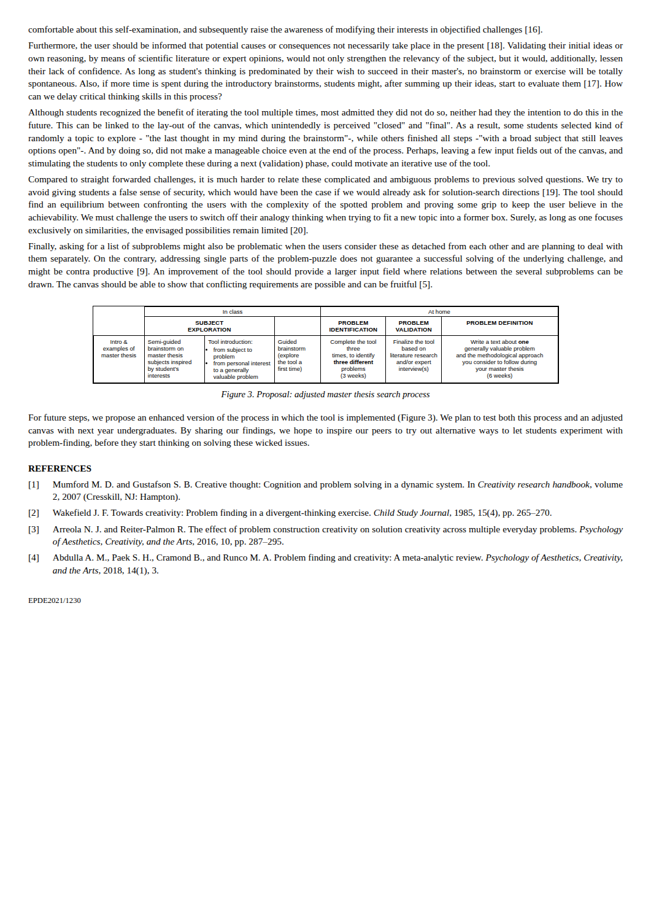comfortable about this self-examination, and subsequently raise the awareness of modifying their interests in objectified challenges [16].
Furthermore, the user should be informed that potential causes or consequences not necessarily take place in the present [18]. Validating their initial ideas or own reasoning, by means of scientific literature or expert opinions, would not only strengthen the relevancy of the subject, but it would, additionally, lessen their lack of confidence. As long as student's thinking is predominated by their wish to succeed in their master's, no brainstorm or exercise will be totally spontaneous. Also, if more time is spent during the introductory brainstorms, students might, after summing up their ideas, start to evaluate them [17]. How can we delay critical thinking skills in this process?
Although students recognized the benefit of iterating the tool multiple times, most admitted they did not do so, neither had they the intention to do this in the future. This can be linked to the lay-out of the canvas, which unintendedly is perceived "closed" and "final". As a result, some students selected kind of randomly a topic to explore - "the last thought in my mind during the brainstorm"-, while others finished all steps -"with a broad subject that still leaves options open"-. And by doing so, did not make a manageable choice even at the end of the process. Perhaps, leaving a few input fields out of the canvas, and stimulating the students to only complete these during a next (validation) phase, could motivate an iterative use of the tool.
Compared to straight forwarded challenges, it is much harder to relate these complicated and ambiguous problems to previous solved questions. We try to avoid giving students a false sense of security, which would have been the case if we would already ask for solution-search directions [19]. The tool should find an equilibrium between confronting the users with the complexity of the spotted problem and proving some grip to keep the user believe in the achievability. We must challenge the users to switch off their analogy thinking when trying to fit a new topic into a former box. Surely, as long as one focuses exclusively on similarities, the envisaged possibilities remain limited [20].
Finally, asking for a list of subproblems might also be problematic when the users consider these as detached from each other and are planning to deal with them separately. On the contrary, addressing single parts of the problem-puzzle does not guarantee a successful solving of the underlying challenge, and might be contra productive [9]. An improvement of the tool should provide a larger input field where relations between the several subproblems can be drawn. The canvas should be able to show that conflicting requirements are possible and can be fruitful [5].
| | In class | At home |
| | SUBJECT EXPLORATION | | PROBLEM IDENTIFICATION | PROBLEM VALIDATION | PROBLEM DEFINITION |
| Intro & examples of master thesis | Semi-guided brainstorm on master thesis subjects inspired by student's interests | Tool introduction: from subject to problem from personal interest to a generally valuable problem | Guided brainstorm (explore the tool a first time) | Complete the tool three times, to identify three different problems (3 weeks) | Finalize the tool based on literature research and/or expert interview(s) | Write a text about one generally valuable problem and the methodological approach you consider to follow during your master thesis (6 weeks) |
Figure 3. Proposal: adjusted master thesis search process
For future steps, we propose an enhanced version of the process in which the tool is implemented (Figure 3). We plan to test both this process and an adjusted canvas with next year undergraduates. By sharing our findings, we hope to inspire our peers to try out alternative ways to let students experiment with problem-finding, before they start thinking on solving these wicked issues.
REFERENCES
[1] Mumford M. D. and Gustafson S. B. Creative thought: Cognition and problem solving in a dynamic system. In Creativity research handbook, volume 2, 2007 (Cresskill, NJ: Hampton).
[2] Wakefield J. F. Towards creativity: Problem finding in a divergent-thinking exercise. Child Study Journal, 1985, 15(4), pp. 265–270.
[3] Arreola N. J. and Reiter-Palmon R. The effect of problem construction creativity on solution creativity across multiple everyday problems. Psychology of Aesthetics, Creativity, and the Arts, 2016, 10, pp. 287–295.
[4] Abdulla A. M., Paek S. H., Cramond B., and Runco M. A. Problem finding and creativity: A meta-analytic review. Psychology of Aesthetics, Creativity, and the Arts, 2018, 14(1), 3.
EPDE2021/1230